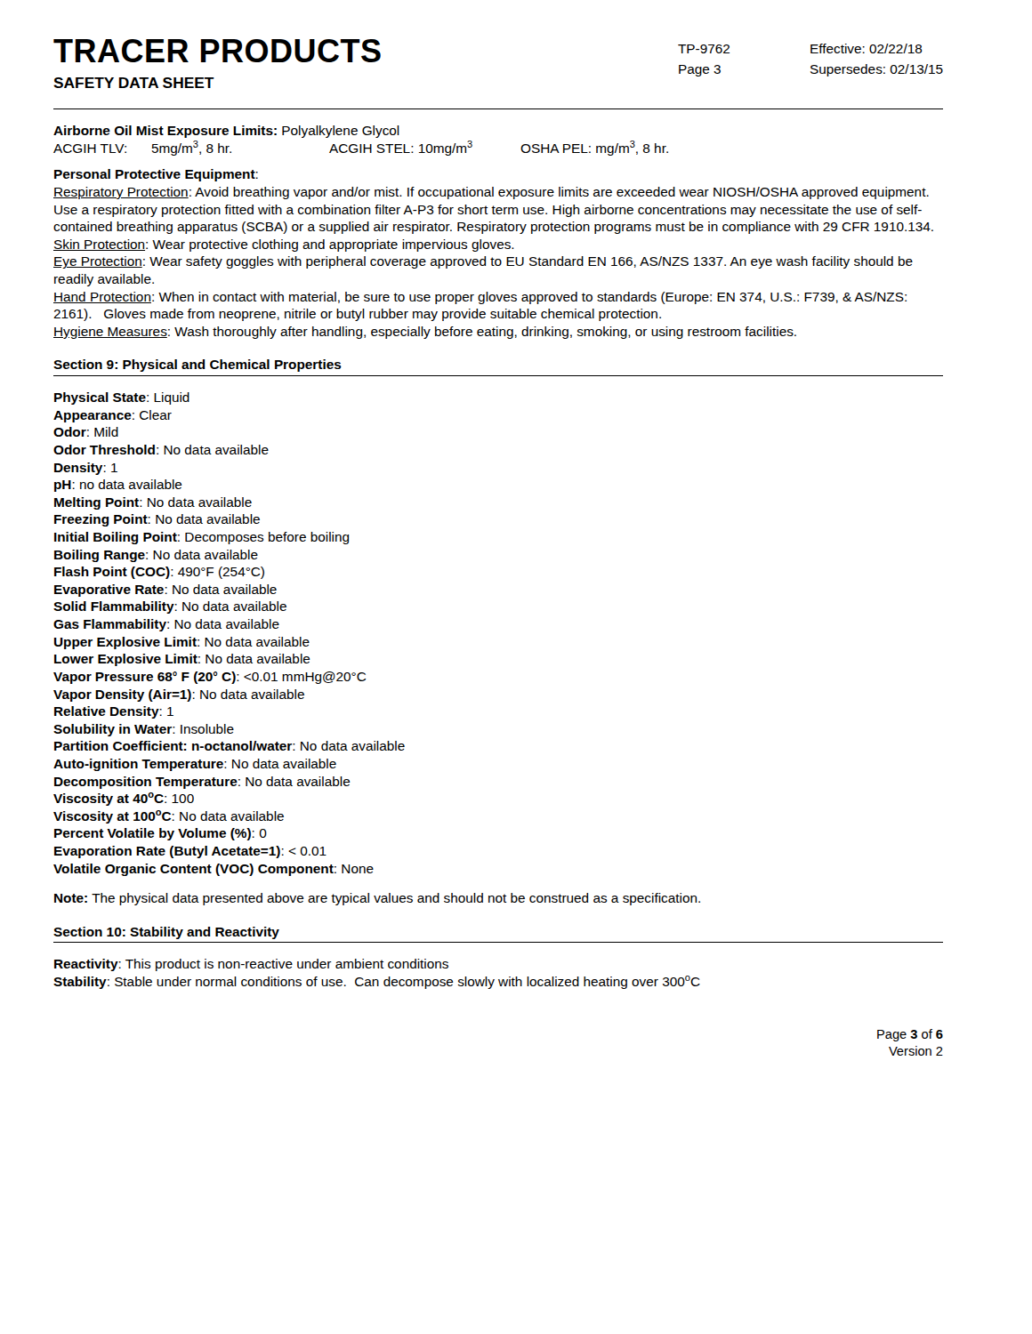TRACER PRODUCTS
SAFETY DATA SHEET
| TP-9762 | Effective: 02/22/18 |
| Page 3 | Supersedes: 02/13/15 |
Airborne Oil Mist Exposure Limits: Polyalkylene Glycol
| ACGIH TLV: | 5mg/m 3 , 8 hr. | ACGIH STEL: 10mg/m 3 | OSHA PEL: mg/m 3 , 8 hr. |
Personal Protective Equipment:
Respiratory Protection: Avoid breathing vapor and/or mist. If occupational exposure limits are exceeded wear NIOSH/OSHA approved equipment. Use a respiratory protection fitted with a combination filter A-P3 for short term use. High airborne concentrations may necessitate the use of self-contained breathing apparatus (SCBA) or a supplied air respirator. Respiratory protection programs must be in compliance with 29 CFR 1910.134.
Skin Protection: Wear protective clothing and appropriate impervious gloves.
Eye Protection: Wear safety goggles with peripheral coverage approved to EU Standard EN 166, AS/NZS 1337. An eye wash facility should be readily available.
Hand Protection: When in contact with material, be sure to use proper gloves approved to standards (Europe: EN 374, U.S.: F739, & AS/NZS: 2161). Gloves made from neoprene, nitrile or butyl rubber may provide suitable chemical protection.
Hygiene Measures: Wash thoroughly after handling, especially before eating, drinking, smoking, or using restroom facilities.
Section 9: Physical and Chemical Properties
Physical State: Liquid
Appearance: Clear
Odor: Mild
Odor Threshold: No data available
Density: 1
pH: no data available
Melting Point: No data available
Freezing Point: No data available
Initial Boiling Point: Decomposes before boiling
Boiling Range: No data available
Flash Point (COC): 490°F (254°C)
Evaporative Rate: No data available
Solid Flammability: No data available
Gas Flammability: No data available
Upper Explosive Limit: No data available
Lower Explosive Limit: No data available
Vapor Pressure 68° F (20° C): <0.01 mmHg@20°C
Vapor Density (Air=1): No data available
Relative Density: 1
Solubility in Water: Insoluble
Partition Coefficient: n-octanol/water: No data available
Auto-ignition Temperature: No data available
Decomposition Temperature: No data available
Viscosity at 40oC: 100
Viscosity at 100oC: No data available
Percent Volatile by Volume (%): 0
Evaporation Rate (Butyl Acetate=1): < 0.01
Volatile Organic Content (VOC) Component: None
Note: The physical data presented above are typical values and should not be construed as a specification.
Section 10: Stability and Reactivity
Reactivity: This product is non-reactive under ambient conditions
Stability: Stable under normal conditions of use. Can decompose slowly with localized heating over 300oC
Page 3 of 6
Version 2